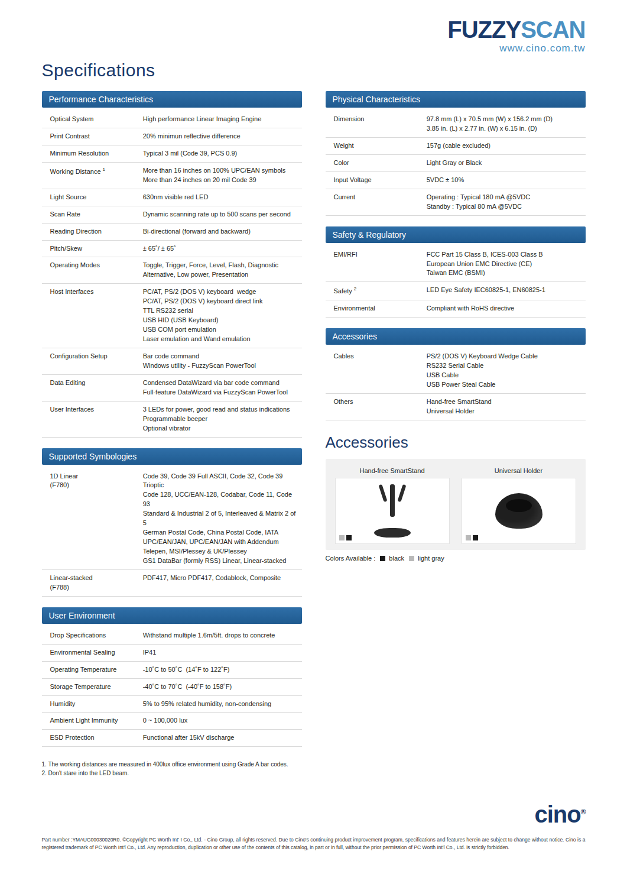FUZZY SCAN
www.cino.com.tw
Specifications
Performance Characteristics
| Optical System | High performance Linear Imaging Engine |
| Print Contrast | 20% minimun reflective difference |
| Minimum Resolution | Typical 3 mil (Code 39, PCS 0.9) |
| Working Distance 1 | More than 16 inches on 100% UPC/EAN symbols More than 24 inches on 20 mil Code 39 |
| Light Source | 630nm visible red LED |
| Scan Rate | Dynamic scanning rate up to 500 scans per second |
| Reading Direction | Bi-directional (forward and backward) |
| Pitch/Skew | ± 65˚/ ± 65˚ |
| Operating Modes | Toggle, Trigger, Force, Level, Flash, Diagnostic Alternative, Low power, Presentation |
| Host Interfaces | PC/AT, PS/2 (DOS V) keyboard wedge PC/AT, PS/2 (DOS V) keyboard direct link TTL RS232 serial USB HID (USB Keyboard) USB COM port emulation Laser emulation and Wand emulation |
| Configuration Setup | Bar code command Windows utility - FuzzyScan PowerTool |
| Data Editing | Condensed DataWizard via bar code command Full-feature DataWizard via FuzzyScan PowerTool |
| User Interfaces | 3 LEDs for power, good read and status indications Programmable beeper Optional vibrator |
Supported Symbologies
| 1D Linear (F780) | Code 39, Code 39 Full ASCII, Code 32, Code 39 Trioptic Code 128, UCC/EAN-128, Codabar, Code 11, Code 93 Standard & Industrial 2 of 5, Interleaved & Matrix 2 of 5 German Postal Code, China Postal Code, IATA UPC/EAN/JAN, UPC/EAN/JAN with Addendum Telepen, MSI/Plessey & UK/Plessey GS1 DataBar (formly RSS) Linear, Linear-stacked |
| Linear-stacked (F788) | PDF417, Micro PDF417, Codablock, Composite |
User Environment
| Drop Specifications | Withstand multiple 1.6m/5ft. drops to concrete |
| Environmental Sealing | IP41 |
| Operating Temperature | -10˚C to 50˚C (14˚F to 122˚F) |
| Storage Temperature | -40˚C to 70˚C (-40˚F to 158˚F) |
| Humidity | 5% to 95% related humidity, non-condensing |
| Ambient Light Immunity | 0 ~ 100,000 lux |
| ESD Protection | Functional after 15kV discharge |
1. The working distances are measured in 400lux office environment using Grade A bar codes.
2. Don't stare into the LED beam.
Physical Characteristics
| Dimension | 97.8 mm (L) x 70.5 mm (W) x 156.2 mm (D) 3.85 in. (L) x 2.77 in. (W) x 6.15 in. (D) |
| Weight | 157g (cable excluded) |
| Color | Light Gray or Black |
| Input Voltage | 5VDC ± 10% |
| Current | Operating : Typical 180 mA @5VDC Standby : Typical 80 mA @5VDC |
Safety & Regulatory
| EMI/RFI | FCC Part 15 Class B, ICES-003 Class B European Union EMC Directive (CE) Taiwan EMC (BSMI) |
| Safety 2 | LED Eye Safety IEC60825-1, EN60825-1 |
| Environmental | Compliant with RoHS directive |
Accessories
| Cables | PS/2 (DOS V) Keyboard Wedge Cable RS232 Serial Cable USB Cable USB Power Steal Cable |
| Others | Hand-free SmartStand Universal Holder |
Accessories
Hand-free SmartStand
Universal Holder
Colors Available : black light gray
cino®
Part number :YMAUG00030020R0. ©Copyright PC Worth Int' I Co., Ltd. - Cino Group, all rights reserved. Due to Cino's continuing product improvement program, specifications and features herein are subject to change without notice. Cino is a registered trademark of PC Worth Int'l Co., Ltd. Any reproduction, duplication or other use of the contents of this catalog, in part or in full, without the prior permission of PC Worth Int'l Co., Ltd. is strictly forbidden.